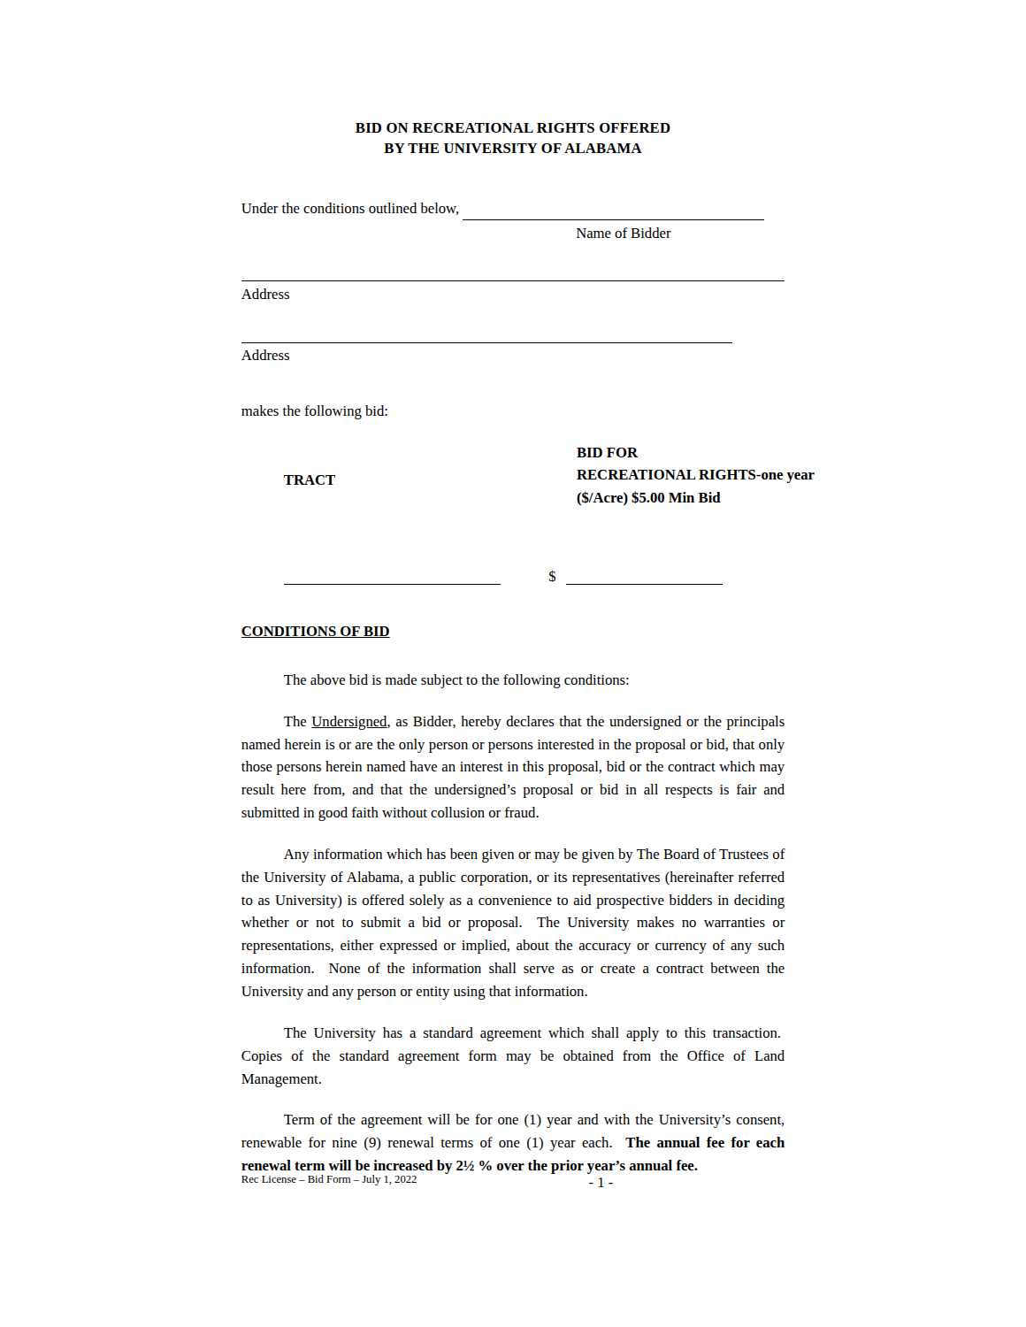BID ON RECREATIONAL RIGHTS OFFERED BY THE UNIVERSITY OF ALABAMA
Under the conditions outlined below,
Name of Bidder
Address
Address
makes the following bid:
BID FOR
RECREATIONAL RIGHTS-one year
($/Acre) $5.00 Min Bid
TRACT
$
CONDITIONS OF BID
The above bid is made subject to the following conditions:
The Undersigned, as Bidder, hereby declares that the undersigned or the principals named herein is or are the only person or persons interested in the proposal or bid, that only those persons herein named have an interest in this proposal, bid or the contract which may result here from, and that the undersigned’s proposal or bid in all respects is fair and submitted in good faith without collusion or fraud.
Any information which has been given or may be given by The Board of Trustees of the University of Alabama, a public corporation, or its representatives (hereinafter referred to as University) is offered solely as a convenience to aid prospective bidders in deciding whether or not to submit a bid or proposal. The University makes no warranties or representations, either expressed or implied, about the accuracy or currency of any such information. None of the information shall serve as or create a contract between the University and any person or entity using that information.
The University has a standard agreement which shall apply to this transaction. Copies of the standard agreement form may be obtained from the Office of Land Management.
Term of the agreement will be for one (1) year and with the University’s consent, renewable for nine (9) renewal terms of one (1) year each. The annual fee for each renewal term will be increased by 2½ % over the prior year’s annual fee.
Rec License – Bid Form – July 1, 2022
- 1 -